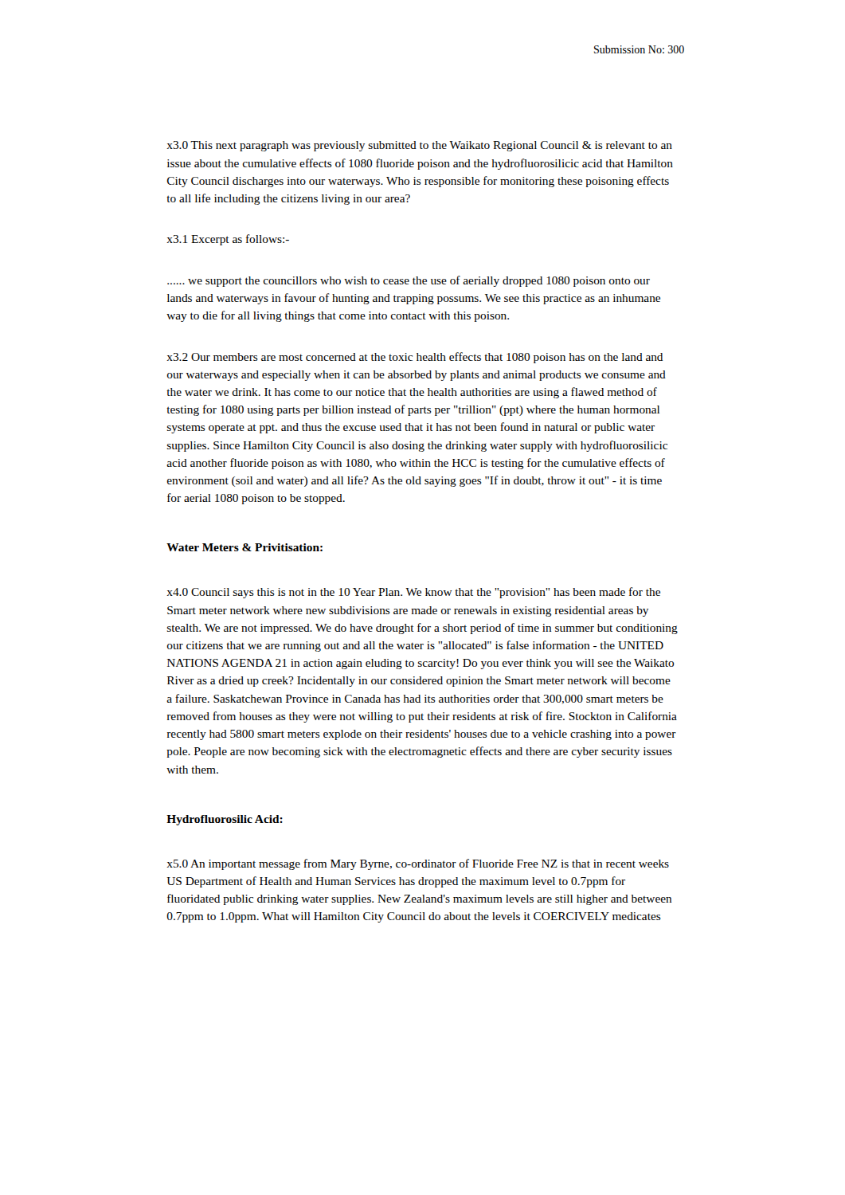Submission No: 300
x3.0 This next paragraph was previously submitted to the Waikato Regional Council & is relevant to an issue about the cumulative effects of 1080 fluoride poison and the hydrofluorosilicic acid that Hamilton City Council discharges into our waterways. Who is responsible for monitoring these poisoning effects to all life including the citizens living in our area?
x3.1 Excerpt as follows:-
...... we support the councillors who wish to cease the use of aerially dropped 1080 poison onto our lands and waterways in favour of hunting and trapping possums. We see this practice as an inhumane way to die for all living things that come into contact with this poison.
x3.2 Our members are most concerned at the toxic health effects that 1080 poison has on the land and our waterways and especially when it can be absorbed by plants and animal products we consume and the water we drink. It has come to our notice that the health authorities are using a flawed method of testing for 1080 using parts per billion instead of parts per "trillion" (ppt) where the human hormonal systems operate at ppt. and thus the excuse used that it has not been found in natural or public water supplies. Since Hamilton City Council is also dosing the drinking water supply with hydrofluorosilicic acid another fluoride poison as with 1080, who within the HCC is testing for the cumulative effects of environment (soil and water) and all life? As the old saying goes "If in doubt, throw it out" - it is time for aerial 1080 poison to be stopped.
Water Meters & Privitisation:
x4.0 Council says this is not in the 10 Year Plan. We know that the "provision" has been made for the Smart meter network where new subdivisions are made or renewals in existing residential areas by stealth. We are not impressed. We do have drought for a short period of time in summer but conditioning our citizens that we are running out and all the water is "allocated" is false information - the UNITED NATIONS AGENDA 21 in action again eluding to scarcity! Do you ever think you will see the Waikato River as a dried up creek? Incidentally in our considered opinion the Smart meter network will become a failure. Saskatchewan Province in Canada has had its authorities order that 300,000 smart meters be removed from houses as they were not willing to put their residents at risk of fire. Stockton in California recently had 5800 smart meters explode on their residents' houses due to a vehicle crashing into a power pole. People are now becoming sick with the electromagnetic effects and there are cyber security issues with them.
Hydrofluorosilic Acid:
x5.0 An important message from Mary Byrne, co-ordinator of Fluoride Free NZ is that in recent weeks US Department of Health and Human Services has dropped the maximum level to 0.7ppm for fluoridated public drinking water supplies. New Zealand's maximum levels are still higher and between 0.7ppm to 1.0ppm. What will Hamilton City Council do about the levels it COERCIVELY medicates